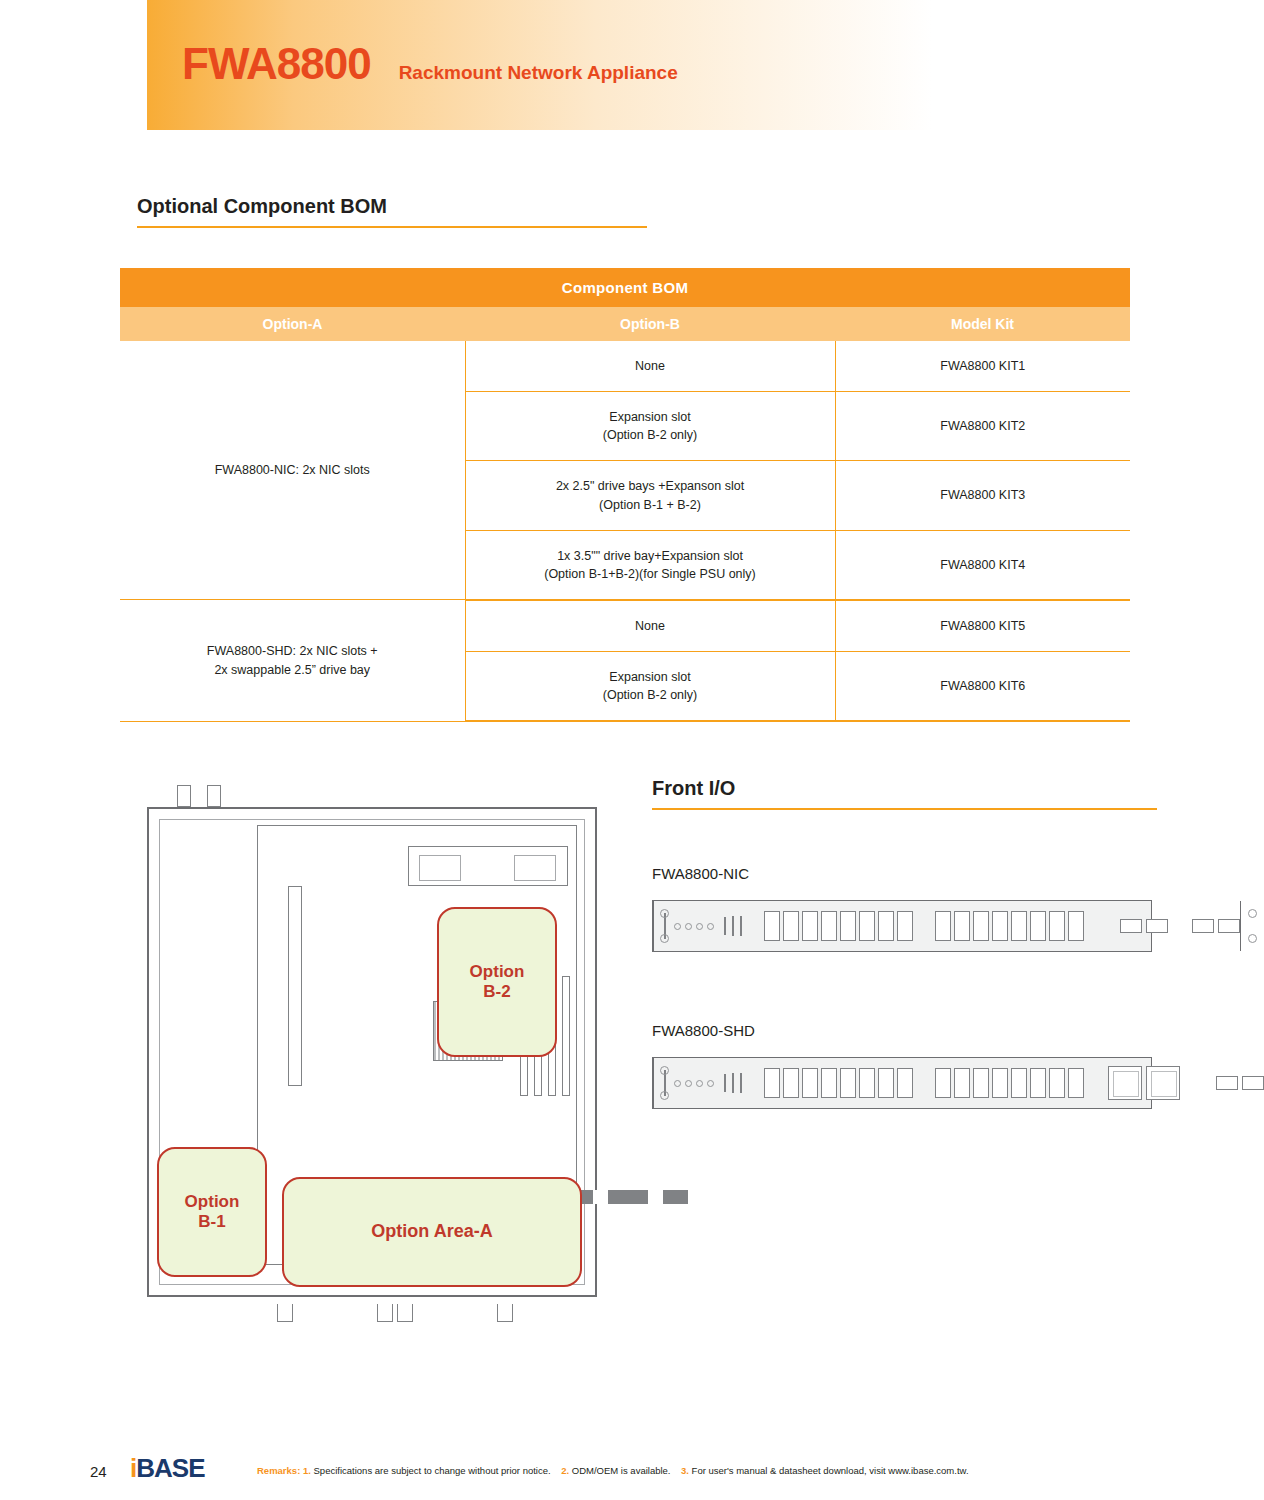FWA8800 Rackmount Network Appliance
Optional Component BOM
| Component BOM |
| --- |
| Option-A | Option-B | Model Kit |
| FWA8800-NIC: 2x NIC slots | None | FWA8800 KIT1 |
| Expansion slot (Option B-2 only) | FWA8800 KIT2 |
| 2x 2.5" drive bays +Expanson slot (Option B-1 + B-2) | FWA8800 KIT3 |
| 1x 3.5"" drive bay+Expansion slot (Option B-1+B-2)(for Single PSU only) | FWA8800 KIT4 |
| FWA8800-SHD: 2x NIC slots + 2x swappable 2.5” drive bay | None | FWA8800 KIT5 |
| Expansion slot (Option B-2 only) | FWA8800 KIT6 |
Option
B-2
Option
B-1
Option Area-A
Front I/O
FWA8800-NIC
FWA8800-SHD
24
iBASE
Remarks: 1. Specifications are subject to change without prior notice. 2. ODM/OEM is available. 3. For user's manual & datasheet download, visit www.ibase.com.tw.